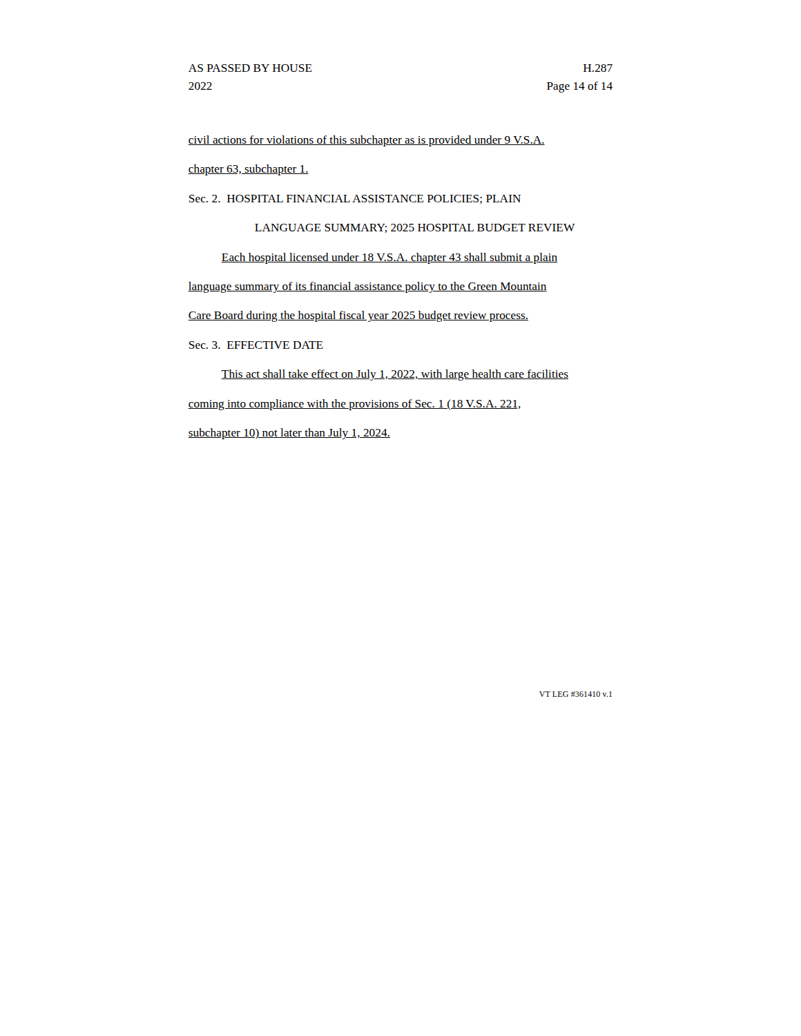AS PASSED BY HOUSE
2022
H.287
Page 14 of 14
civil actions for violations of this subchapter as is provided under 9 V.S.A.
chapter 63, subchapter 1.
Sec. 2. HOSPITAL FINANCIAL ASSISTANCE POLICIES; PLAIN
LANGUAGE SUMMARY; 2025 HOSPITAL BUDGET REVIEW
Each hospital licensed under 18 V.S.A. chapter 43 shall submit a plain
language summary of its financial assistance policy to the Green Mountain
Care Board during the hospital fiscal year 2025 budget review process.
Sec. 3. EFFECTIVE DATE
This act shall take effect on July 1, 2022, with large health care facilities
coming into compliance with the provisions of Sec. 1 (18 V.S.A. 221,
subchapter 10) not later than July 1, 2024.
VT LEG #361410 v.1